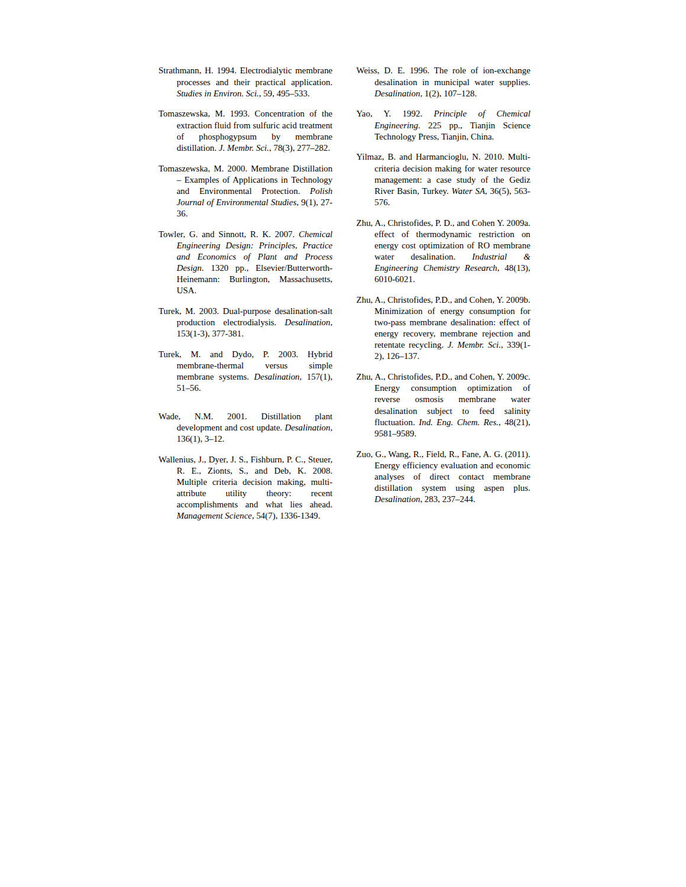Strathmann, H. 1994. Electrodialytic membrane processes and their practical application. Studies in Environ. Sci., 59, 495–533.
Tomaszewska, M. 1993. Concentration of the extraction fluid from sulfuric acid treatment of phosphogypsum by membrane distillation. J. Membr. Sci., 78(3), 277–282.
Tomaszewska, M. 2000. Membrane Distillation – Examples of Applications in Technology and Environmental Protection. Polish Journal of Environmental Studies, 9(1), 27-36.
Towler, G. and Sinnott, R. K. 2007. Chemical Engineering Design: Principles, Practice and Economics of Plant and Process Design. 1320 pp., Elsevier/Butterworth-Heinemann: Burlington, Massachusetts, USA.
Turek, M. 2003. Dual-purpose desalination-salt production electrodialysis. Desalination, 153(1-3), 377-381.
Turek, M. and Dydo, P. 2003. Hybrid membrane-thermal versus simple membrane systems. Desalination, 157(1), 51–56.
Wade, N.M. 2001. Distillation plant development and cost update. Desalination, 136(1), 3–12.
Wallenius, J., Dyer, J. S., Fishburn, P. C., Steuer, R. E., Zionts, S., and Deb, K. 2008. Multiple criteria decision making, multi-attribute utility theory: recent accomplishments and what lies ahead. Management Science, 54(7), 1336-1349.
Weiss, D. E. 1996. The role of ion-exchange desalination in municipal water supplies. Desalination, 1(2), 107–128.
Yao, Y. 1992. Principle of Chemical Engineering. 225 pp., Tianjin Science Technology Press, Tianjin, China.
Yilmaz, B. and Harmancioglu, N. 2010. Multi-criteria decision making for water resource management: a case study of the Gediz River Basin, Turkey. Water SA, 36(5), 563-576.
Zhu, A., Christofides, P. D., and Cohen Y. 2009a. effect of thermodynamic restriction on energy cost optimization of RO membrane water desalination. Industrial & Engineering Chemistry Research, 48(13), 6010-6021.
Zhu, A., Christofides, P.D., and Cohen, Y. 2009b. Minimization of energy consumption for two-pass membrane desalination: effect of energy recovery, membrane rejection and retentate recycling. J. Membr. Sci., 339(1-2), 126–137.
Zhu, A., Christofides, P.D., and Cohen, Y. 2009c. Energy consumption optimization of reverse osmosis membrane water desalination subject to feed salinity fluctuation. Ind. Eng. Chem. Res., 48(21), 9581–9589.
Zuo, G., Wang, R., Field, R., Fane, A. G. (2011). Energy efficiency evaluation and economic analyses of direct contact membrane distillation system using aspen plus. Desalination, 283, 237–244.